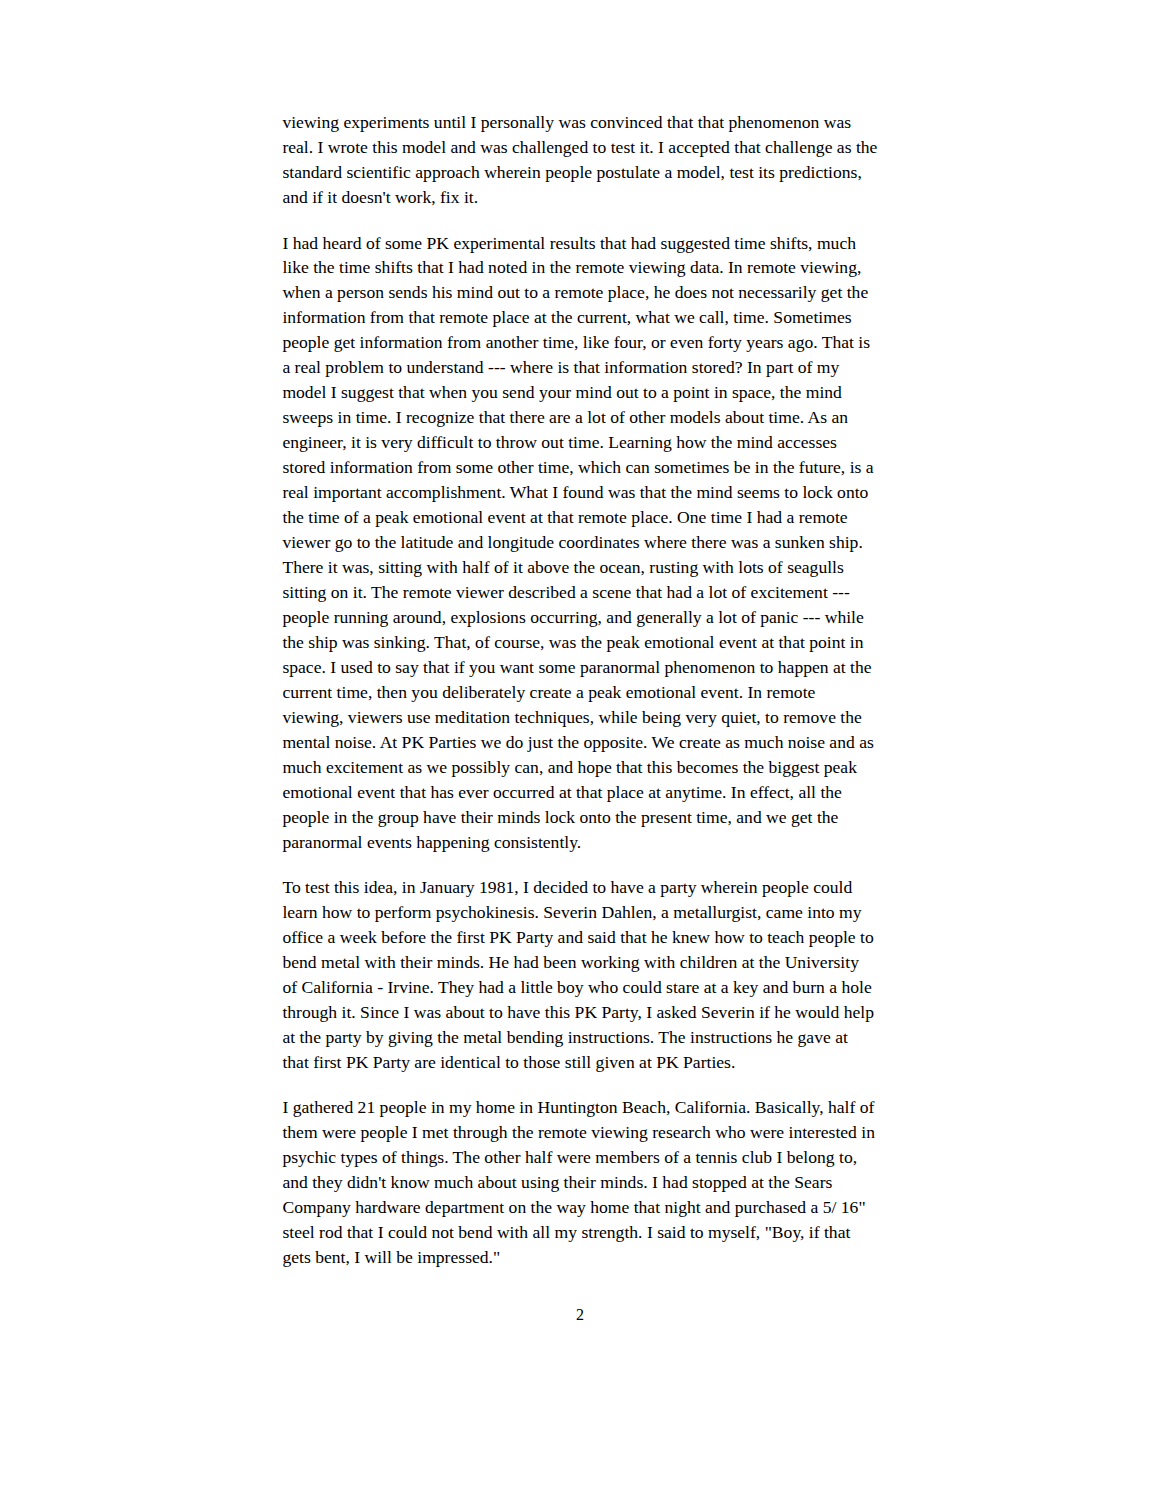viewing experiments until I personally was convinced that that phenomenon was real. I wrote this model and was challenged to test it. I accepted that challenge as the standard scientific approach wherein people postulate a model, test its predictions, and if it doesn't work, fix it.
I had heard of some PK experimental results that had suggested time shifts, much like the time shifts that I had noted in the remote viewing data. In remote viewing, when a person sends his mind out to a remote place, he does not necessarily get the information from that remote place at the current, what we call, time. Sometimes people get information from another time, like four, or even forty years ago. That is a real problem to understand --- where is that information stored? In part of my model I suggest that when you send your mind out to a point in space, the mind sweeps in time. I recognize that there are a lot of other models about time. As an engineer, it is very difficult to throw out time. Learning how the mind accesses stored information from some other time, which can sometimes be in the future, is a real important accomplishment. What I found was that the mind seems to lock onto the time of a peak emotional event at that remote place. One time I had a remote viewer go to the latitude and longitude coordinates where there was a sunken ship. There it was, sitting with half of it above the ocean, rusting with lots of seagulls sitting on it. The remote viewer described a scene that had a lot of excitement --- people running around, explosions occurring, and generally a lot of panic --- while the ship was sinking. That, of course, was the peak emotional event at that point in space. I used to say that if you want some paranormal phenomenon to happen at the current time, then you deliberately create a peak emotional event. In remote viewing, viewers use meditation techniques, while being very quiet, to remove the mental noise. At PK Parties we do just the opposite. We create as much noise and as much excitement as we possibly can, and hope that this becomes the biggest peak emotional event that has ever occurred at that place at anytime. In effect, all the people in the group have their minds lock onto the present time, and we get the paranormal events happening consistently.
To test this idea, in January 1981, I decided to have a party wherein people could learn how to perform psychokinesis. Severin Dahlen, a metallurgist, came into my office a week before the first PK Party and said that he knew how to teach people to bend metal with their minds. He had been working with children at the University of California - Irvine. They had a little boy who could stare at a key and burn a hole through it. Since I was about to have this PK Party, I asked Severin if he would help at the party by giving the metal bending instructions. The instructions he gave at that first PK Party are identical to those still given at PK Parties.
I gathered 21 people in my home in Huntington Beach, California. Basically, half of them were people I met through the remote viewing research who were interested in psychic types of things. The other half were members of a tennis club I belong to, and they didn't know much about using their minds. I had stopped at the Sears Company hardware department on the way home that night and purchased a 5/ 16" steel rod that I could not bend with all my strength. I said to myself, "Boy, if that gets bent, I will be impressed."
2